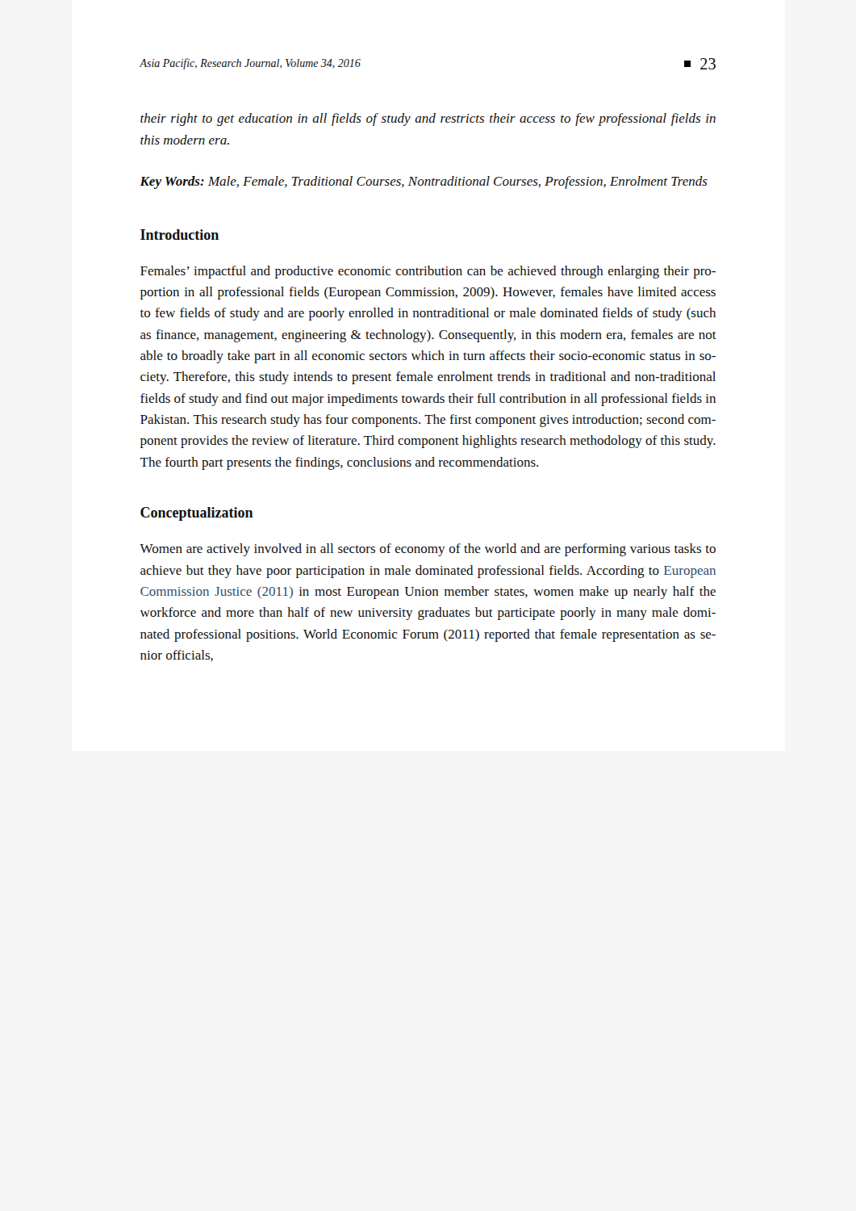Asia Pacific, Research Journal, Volume 34, 2016
23
their right to get education in all fields of study and restricts their access to few professional fields in this modern era.
Key Words: Male, Female, Traditional Courses, Nontraditional Courses, Profession, Enrolment Trends
Introduction
Females’ impactful and productive economic contribution can be achieved through enlarging their proportion in all professional fields (European Commission, 2009). However, females have limited access to few fields of study and are poorly enrolled in nontraditional or male dominated fields of study (such as finance, management, engineering & technology). Consequently, in this modern era, females are not able to broadly take part in all economic sectors which in turn affects their socio-economic status in society. Therefore, this study intends to present female enrolment trends in traditional and non-traditional fields of study and find out major impediments towards their full contribution in all professional fields in Pakistan. This research study has four components. The first component gives introduction; second component provides the review of literature. Third component highlights research methodology of this study. The fourth part presents the findings, conclusions and recommendations.
Conceptualization
Women are actively involved in all sectors of economy of the world and are performing various tasks to achieve but they have poor participation in male dominated professional fields. According to European Commission Justice (2011) in most European Union member states, women make up nearly half the workforce and more than half of new university graduates but participate poorly in many male dominated professional positions. World Economic Forum (2011) reported that female representation as senior officials,